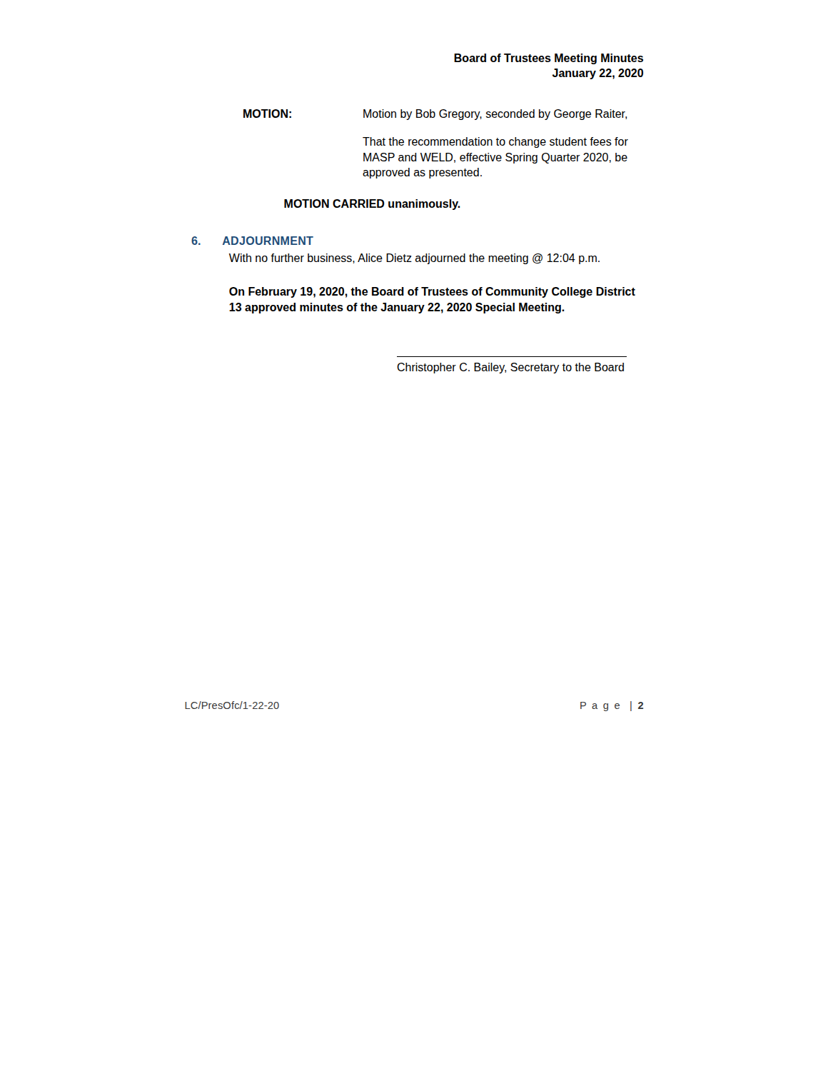Board of Trustees Meeting Minutes
January 22, 2020
MOTION:
Motion by Bob Gregory, seconded by George Raiter,
That the recommendation to change student fees for MASP and WELD, effective Spring Quarter 2020, be approved as presented.
MOTION CARRIED unanimously.
6.
ADJOURNMENT
With no further business, Alice Dietz adjourned the meeting @ 12:04 p.m.
On February 19, 2020, the Board of Trustees of Community College District 13 approved minutes of the January 22, 2020 Special Meeting.
Christopher C. Bailey, Secretary to the Board
LC/PresOfc/1-22-20
P a g e | 2